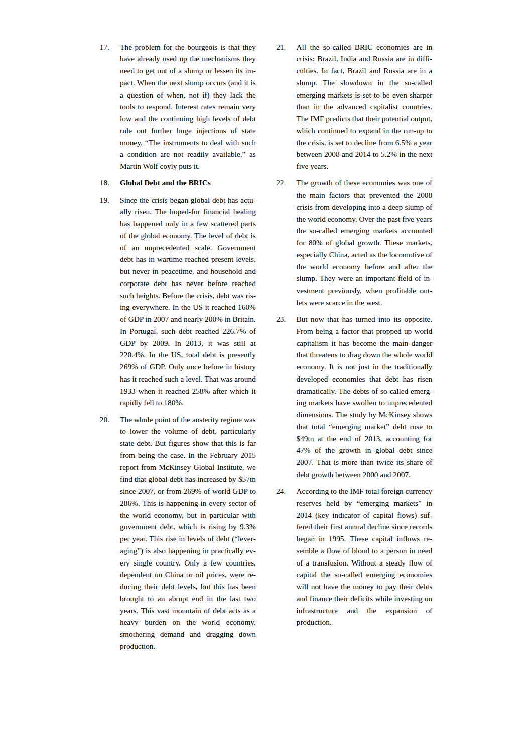The problem for the bourgeois is that they have already used up the mechanisms they need to get out of a slump or lessen its impact. When the next slump occurs (and it is a question of when, not if) they lack the tools to respond. Interest rates remain very low and the continuing high levels of debt rule out further huge injections of state money. “The instruments to deal with such a condition are not readily available,” as Martin Wolf coyly puts it.
Global Debt and the BRICs
Since the crisis began global debt has actually risen. The hoped-for financial healing has happened only in a few scattered parts of the global economy. The level of debt is of an unprecedented scale. Government debt has in wartime reached present levels, but never in peacetime, and household and corporate debt has never before reached such heights. Before the crisis, debt was rising everywhere. In the US it reached 160% of GDP in 2007 and nearly 200% in Britain. In Portugal, such debt reached 226.7% of GDP by 2009. In 2013, it was still at 220.4%. In the US, total debt is presently 269% of GDP. Only once before in history has it reached such a level. That was around 1933 when it reached 258% after which it rapidly fell to 180%.
The whole point of the austerity regime was to lower the volume of debt, particularly state debt. But figures show that this is far from being the case. In the February 2015 report from McKinsey Global Institute, we find that global debt has increased by $57tn since 2007, or from 269% of world GDP to 286%. This is happening in every sector of the world economy, but in particular with government debt, which is rising by 9.3% per year. This rise in levels of debt (“leveraging”) is also happening in practically every single country. Only a few countries, dependent on China or oil prices, were reducing their debt levels, but this has been brought to an abrupt end in the last two years. This vast mountain of debt acts as a heavy burden on the world economy, smothering demand and dragging down production.
All the so-called BRIC economies are in crisis: Brazil, India and Russia are in difficulties. In fact, Brazil and Russia are in a slump. The slowdown in the so-called emerging markets is set to be even sharper than in the advanced capitalist countries. The IMF predicts that their potential output, which continued to expand in the run-up to the crisis, is set to decline from 6.5% a year between 2008 and 2014 to 5.2% in the next five years.
The growth of these economies was one of the main factors that prevented the 2008 crisis from developing into a deep slump of the world economy. Over the past five years the so-called emerging markets accounted for 80% of global growth. These markets, especially China, acted as the locomotive of the world economy before and after the slump. They were an important field of investment previously, when profitable outlets were scarce in the west.
But now that has turned into its opposite. From being a factor that propped up world capitalism it has become the main danger that threatens to drag down the whole world economy. It is not just in the traditionally developed economies that debt has risen dramatically. The debts of so-called emerging markets have swollen to unprecedented dimensions. The study by McKinsey shows that total “emerging market” debt rose to $49tn at the end of 2013, accounting for 47% of the growth in global debt since 2007. That is more than twice its share of debt growth between 2000 and 2007.
According to the IMF total foreign currency reserves held by “emerging markets” in 2014 (key indicator of capital flows) suffered their first annual decline since records began in 1995. These capital inflows resemble a flow of blood to a person in need of a transfusion. Without a steady flow of capital the so-called emerging economies will not have the money to pay their debts and finance their deficits while investing on infrastructure and the expansion of production.